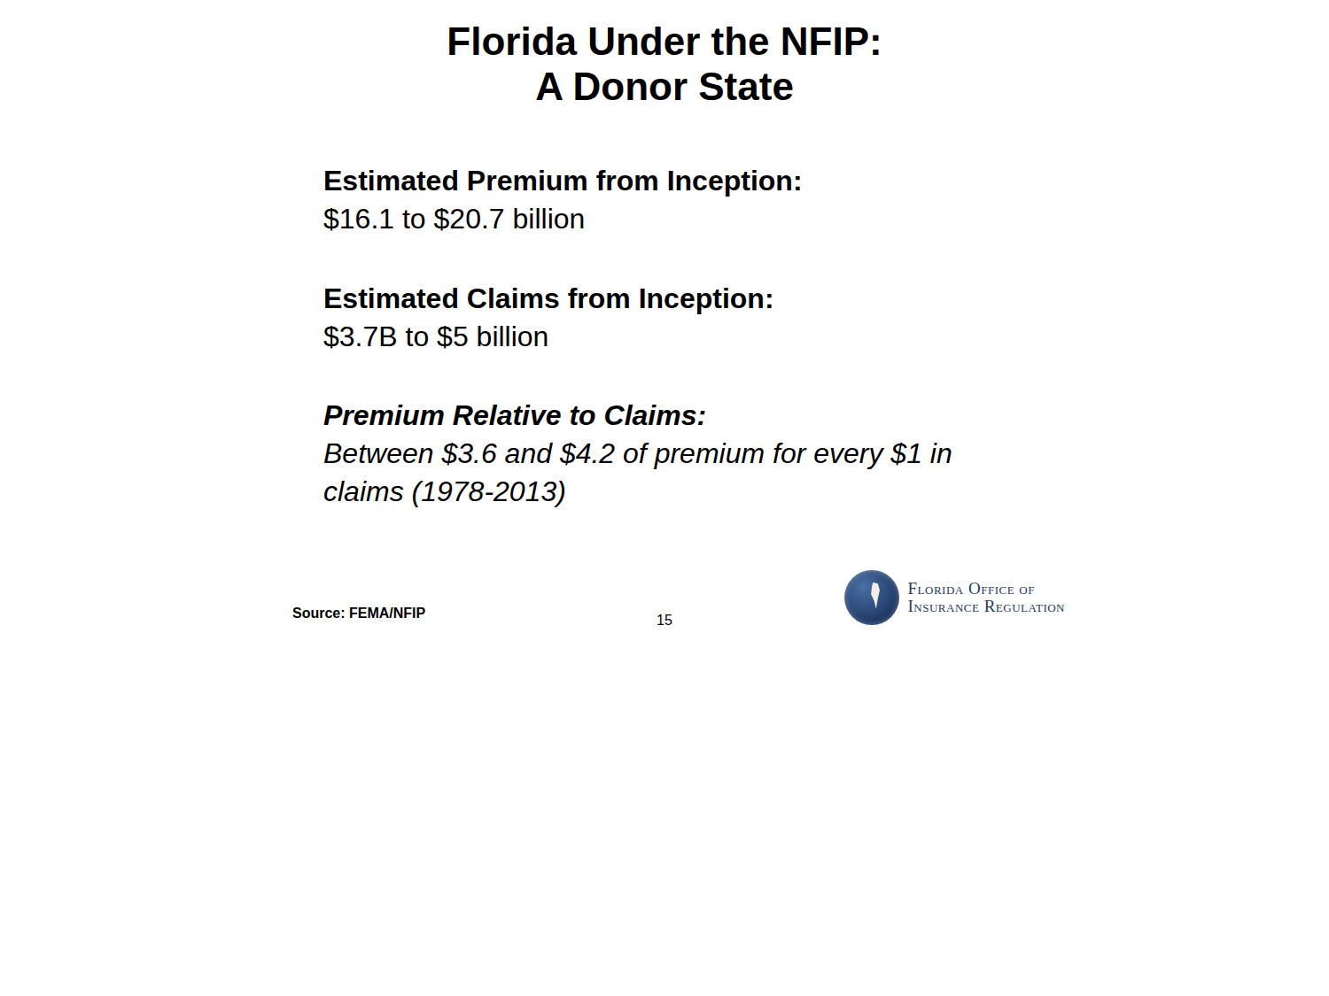Florida Under the NFIP:
A Donor State
Estimated Premium from Inception:
$16.1 to $20.7 billion
Estimated Claims from Inception:
$3.7B to $5 billion
Premium Relative to Claims:
Between $3.6 and $4.2 of premium for every $1 in claims (1978-2013)
Source: FEMA/NFIP
15
Florida Office of Insurance Regulation